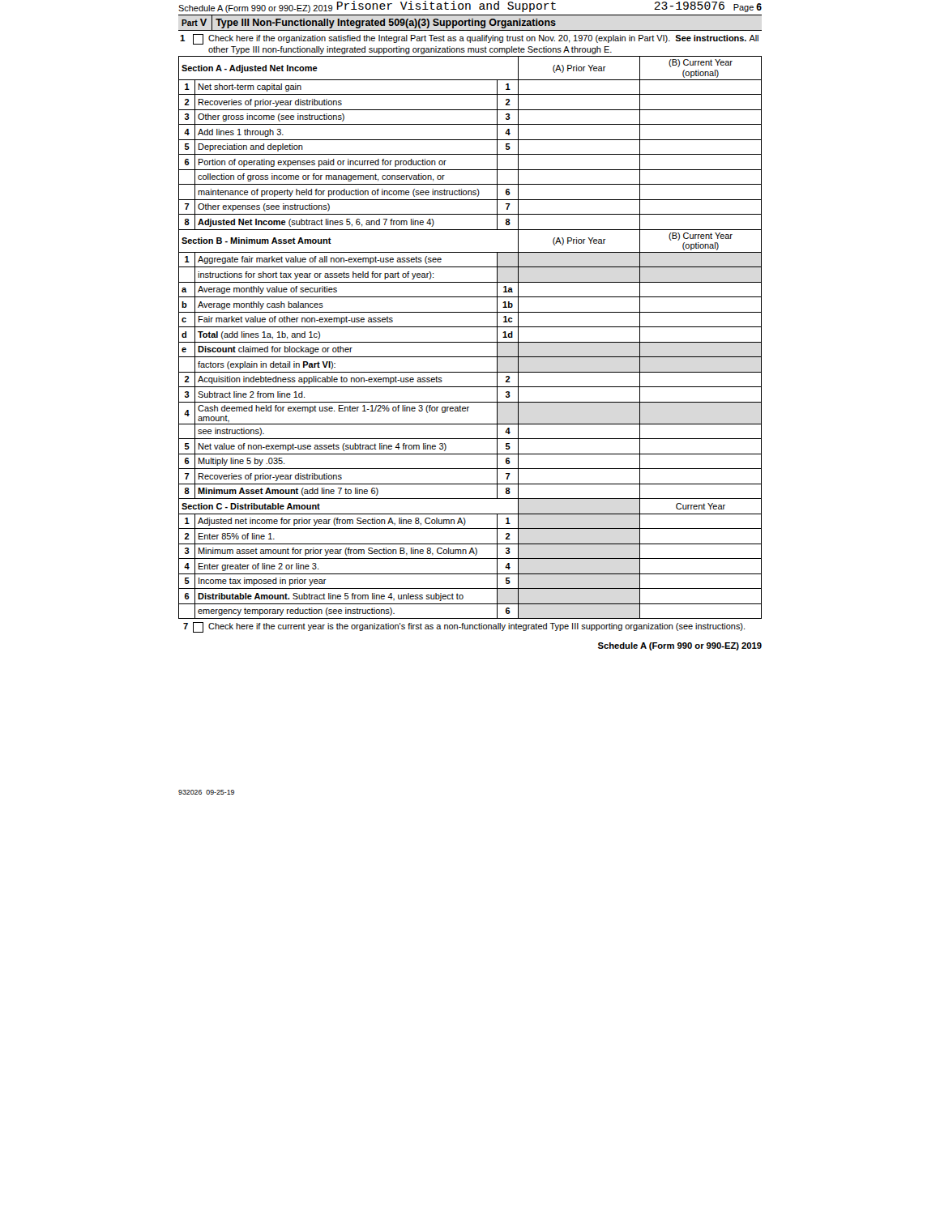Schedule A (Form 990 or 990-EZ) 2019 Prisoner Visitation and Support 23-1985076 Page 6
Part V
Type III Non-Functionally Integrated 509(a)(3) Supporting Organizations
1
Check here if the organization satisfied the Integral Part Test as a qualifying trust on Nov. 20, 1970 (explain in Part VI). See instructions. All other Type III non-functionally integrated supporting organizations must complete Sections A through E.
| Section A - Adjusted Net Income | (A) Prior Year | (B) Current Year (optional) |
| 1 | Net short-term capital gain | 1 | | |
| 2 | Recoveries of prior-year distributions | 2 | | |
| 3 | Other gross income (see instructions) | 3 | | |
| 4 | Add lines 1 through 3. | 4 | | |
| 5 | Depreciation and depletion | 5 | | |
| 6 | Portion of operating expenses paid or incurred for production or | | | |
| | collection of gross income or for management, conservation, or | | | |
| | maintenance of property held for production of income (see instructions) | 6 | | |
| 7 | Other expenses (see instructions) | 7 | | |
| 8 | Adjusted Net Income (subtract lines 5, 6, and 7 from line 4) | 8 | | |
| Section B - Minimum Asset Amount | (A) Prior Year | (B) Current Year (optional) |
| 1 | Aggregate fair market value of all non-exempt-use assets (see | | | |
| | instructions for short tax year or assets held for part of year): | | | |
| a | Average monthly value of securities | 1a | | |
| b | Average monthly cash balances | 1b | | |
| c | Fair market value of other non-exempt-use assets | 1c | | |
| d | Total (add lines 1a, 1b, and 1c) | 1d | | |
| e | Discount claimed for blockage or other | | | |
| | factors (explain in detail in Part VI ): | | | |
| 2 | Acquisition indebtedness applicable to non-exempt-use assets | 2 | | |
| 3 | Subtract line 2 from line 1d. | 3 | | |
| 4 | Cash deemed held for exempt use. Enter 1-1/2% of line 3 (for greater amount, | | | |
| | see instructions). | 4 | | |
| 5 | Net value of non-exempt-use assets (subtract line 4 from line 3) | 5 | | |
| 6 | Multiply line 5 by .035. | 6 | | |
| 7 | Recoveries of prior-year distributions | 7 | | |
| 8 | Minimum Asset Amount (add line 7 to line 6) | 8 | | |
| Section C - Distributable Amount | | Current Year |
| 1 | Adjusted net income for prior year (from Section A, line 8, Column A) | 1 | | |
| 2 | Enter 85% of line 1. | 2 | | |
| 3 | Minimum asset amount for prior year (from Section B, line 8, Column A) | 3 | | |
| 4 | Enter greater of line 2 or line 3. | 4 | | |
| 5 | Income tax imposed in prior year | 5 | | |
| 6 | Distributable Amount. Subtract line 5 from line 4, unless subject to | | | |
| | emergency temporary reduction (see instructions). | 6 | | |
7
Check here if the current year is the organization's first as a non-functionally integrated Type III supporting organization (see instructions).
Schedule A (Form 990 or 990-EZ) 2019
932026 09-25-19